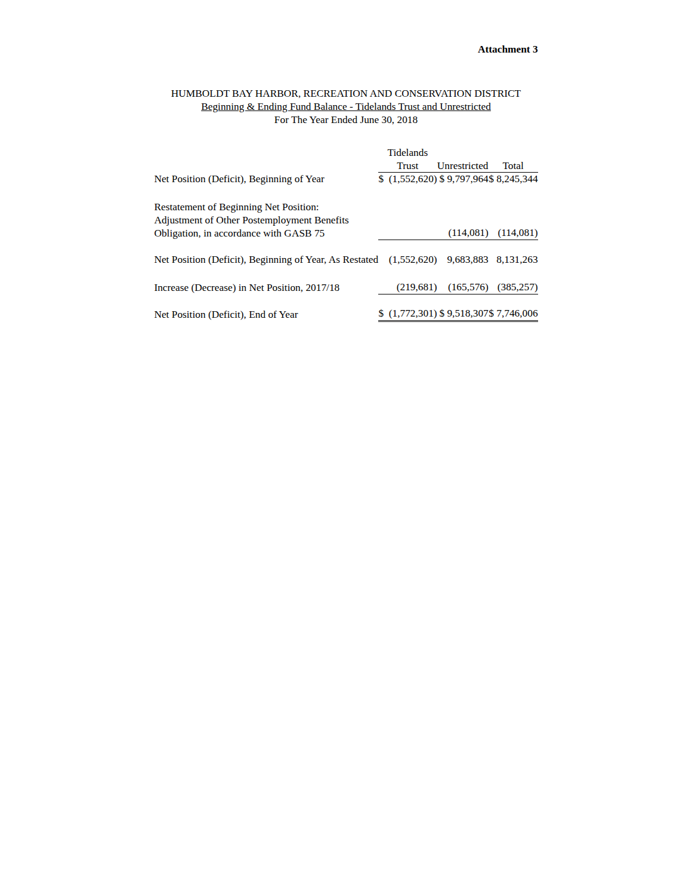Attachment 3
HUMBOLDT BAY HARBOR, RECREATION AND CONSERVATION DISTRICT
Beginning & Ending Fund Balance - Tidelands Trust and Unrestricted
For The Year Ended June 30, 2018
| | Tidelands | | |
| | Trust | Unrestricted | Total |
| Net Position (Deficit), Beginning of Year | $ (1,552,620) | $ 9,797,964 | $ 8,245,344 |
| Restatement of Beginning Net Position: | | | |
| Adjustment of Other Postemployment Benefits | | | |
| Obligation, in accordance with GASB 75 | | (114,081) | (114,081) |
| Net Position (Deficit), Beginning of Year, As Restated | (1,552,620) | 9,683,883 | 8,131,263 |
| Increase (Decrease) in Net Position, 2017/18 | (219,681) | (165,576) | (385,257) |
| Net Position (Deficit), End of Year | $ (1,772,301) | $ 9,518,307 | $ 7,746,006 |